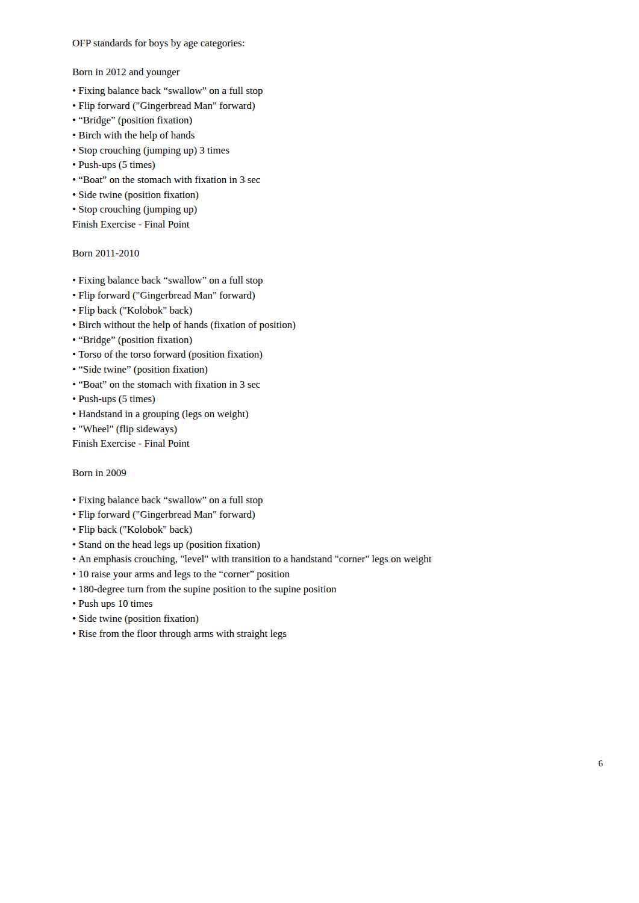OFP standards for boys by age categories:
Born in 2012 and younger
Fixing balance back “swallow” on a full stop
Flip forward ("Gingerbread Man" forward)
“Bridge” (position fixation)
Birch with the help of hands
Stop crouching (jumping up) 3 times
Push-ups (5 times)
“Boat” on the stomach with fixation in 3 sec
Side twine (position fixation)
Stop crouching (jumping up)
Finish Exercise - Final Point
Born 2011-2010
Fixing balance back “swallow” on a full stop
Flip forward ("Gingerbread Man" forward)
Flip back ("Kolobok" back)
Birch without the help of hands (fixation of position)
“Bridge” (position fixation)
Torso of the torso forward (position fixation)
“Side twine” (position fixation)
“Boat” on the stomach with fixation in 3 sec
Push-ups (5 times)
Handstand in a grouping (legs on weight)
"Wheel" (flip sideways)
Finish Exercise - Final Point
Born in 2009
Fixing balance back “swallow” on a full stop
Flip forward ("Gingerbread Man" forward)
Flip back ("Kolobok" back)
Stand on the head legs up (position fixation)
An emphasis crouching, "level" with transition to a handstand "corner" legs on weight
10 raise your arms and legs to the “corner” position
180-degree turn from the supine position to the supine position
Push ups 10 times
Side twine (position fixation)
Rise from the floor through arms with straight legs
6